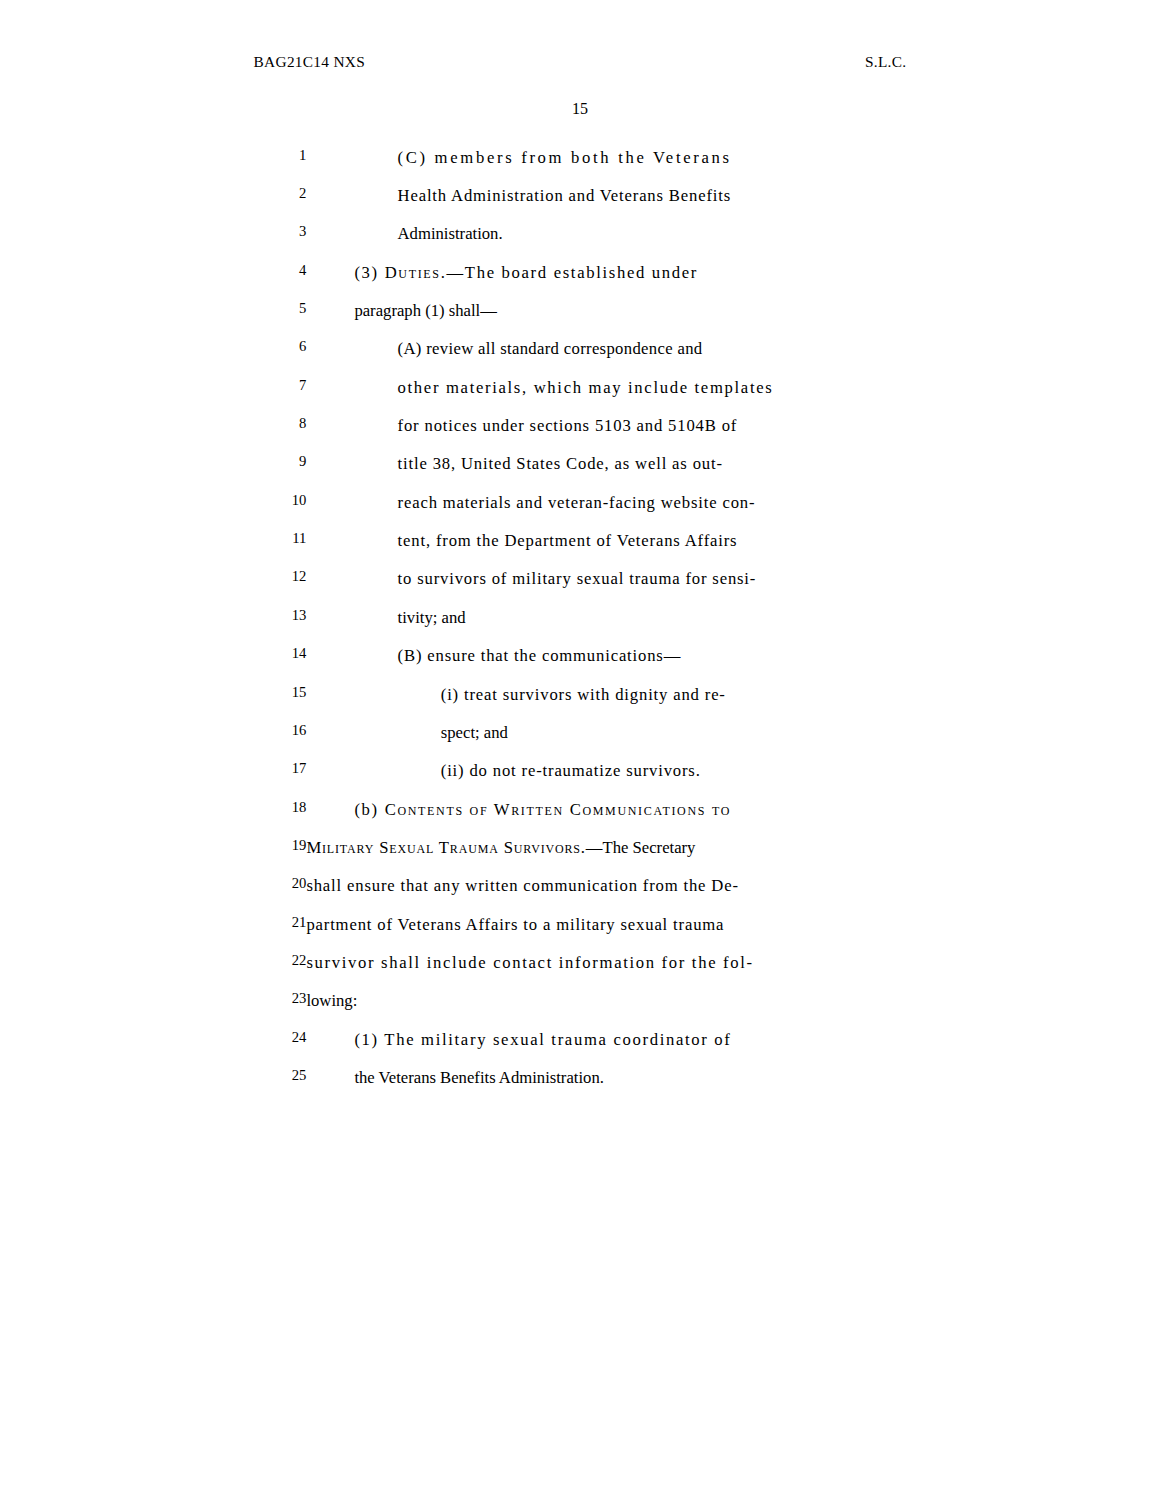BAG21C14 NXS S.L.C.
15
| 1 | (C) members from both the Veterans |
| 2 | Health Administration and Veterans Benefits |
| 3 | Administration. |
| 4 | (3) Duties. —The board established under |
| 5 | paragraph (1) shall— |
| 6 | (A) review all standard correspondence and |
| 7 | other materials, which may include templates |
| 8 | for notices under sections 5103 and 5104B of |
| 9 | title 38, United States Code, as well as out- |
| 10 | reach materials and veteran-facing website con- |
| 11 | tent, from the Department of Veterans Affairs |
| 12 | to survivors of military sexual trauma for sensi- |
| 13 | tivity; and |
| 14 | (B) ensure that the communications— |
| 15 | (i) treat survivors with dignity and re- |
| 16 | spect; and |
| 17 | (ii) do not re-traumatize survivors. |
| 18 | (b) Contents of Written Communications to |
| 19 | Military Sexual Trauma Survivors. —The Secretary |
| 20 | shall ensure that any written communication from the De- |
| 21 | partment of Veterans Affairs to a military sexual trauma |
| 22 | survivor shall include contact information for the fol- |
| 23 | lowing: |
| 24 | (1) The military sexual trauma coordinator of |
| 25 | the Veterans Benefits Administration. |